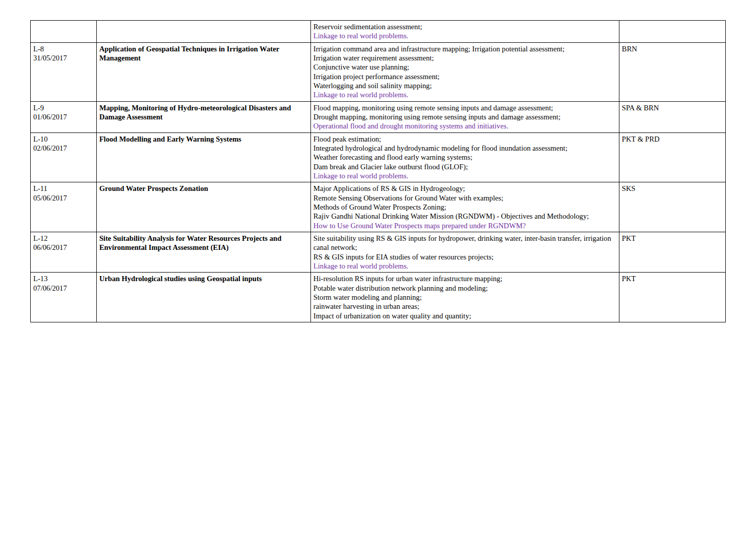| | | Reservoir sedimentation assessment; Linkage to real world problems. | |
| L-8 31/05/2017 | Application of Geospatial Techniques in Irrigation Water Management | Irrigation command area and infrastructure mapping; Irrigation potential assessment; Irrigation water requirement assessment; Conjunctive water use planning; Irrigation project performance assessment; Waterlogging and soil salinity mapping; Linkage to real world problems. | BRN |
| L-9 01/06/2017 | Mapping, Monitoring of Hydro-meteorological Disasters and Damage Assessment | Flood mapping, monitoring using remote sensing inputs and damage assessment; Drought mapping, monitoring using remote sensing inputs and damage assessment; Operational flood and drought monitoring systems and initiatives. | SPA & BRN |
| L-10 02/06/2017 | Flood Modelling and Early Warning Systems | Flood peak estimation; Integrated hydrological and hydrodynamic modeling for flood inundation assessment; Weather forecasting and flood early warning systems; Dam break and Glacier lake outburst flood (GLOF); Linkage to real world problems. | PKT & PRD |
| L-11 05/06/2017 | Ground Water Prospects Zonation | Major Applications of RS & GIS in Hydrogeology; Remote Sensing Observations for Ground Water with examples; Methods of Ground Water Prospects Zoning; Rajiv Gandhi National Drinking Water Mission (RGNDWM) - Objectives and Methodology; How to Use Ground Water Prospects maps prepared under RGNDWM? | SKS |
| L-12 06/06/2017 | Site Suitability Analysis for Water Resources Projects and Environmental Impact Assessment (EIA) | Site suitability using RS & GIS inputs for hydropower, drinking water, inter-basin transfer, irrigation canal network; RS & GIS inputs for EIA studies of water resources projects; Linkage to real world problems. | PKT |
| L-13 07/06/2017 | Urban Hydrological studies using Geospatial inputs | Hi-resolution RS inputs for urban water infrastructure mapping; Potable water distribution network planning and modeling; Storm water modeling and planning; rainwater harvesting in urban areas; Impact of urbanization on water quality and quantity; | PKT |